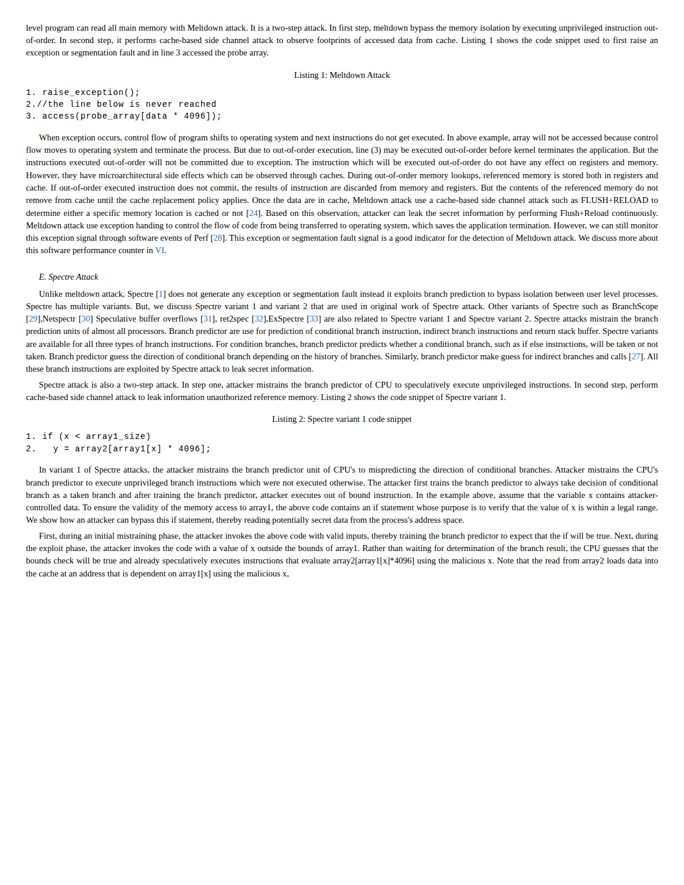level program can read all main memory with Meltdown attack. It is a two-step attack. In first step, meltdown bypass the memory isolation by executing unprivileged instruction out-of-order. In second step, it performs cache-based side channel attack to observe footprints of accessed data from cache. Listing 1 shows the code snippet used to first raise an exception or segmentation fault and in line 3 accessed the probe array.
Listing 1: Meltdown Attack
1. raise_exception();
2.//the line below is never reached
3. access(probe_array[data * 4096]);
When exception occurs, control flow of program shifts to operating system and next instructions do not get executed. In above example, array will not be accessed because control flow moves to operating system and terminate the process. But due to out-of-order execution, line (3) may be executed out-of-order before kernel terminates the application. But the instructions executed out-of-order will not be committed due to exception. The instruction which will be executed out-of-order do not have any effect on registers and memory. However, they have microarchitectural side effects which can be observed through caches. During out-of-order memory lookups, referenced memory is stored both in registers and cache. If out-of-order executed instruction does not commit, the results of instruction are discarded from memory and registers. But the contents of the referenced memory do not remove from cache until the cache replacement policy applies. Once the data are in cache, Meltdown attack use a cache-based side channel attack such as FLUSH+RELOAD to determine either a specific memory location is cached or not [24]. Based on this observation, attacker can leak the secret information by performing Flush+Reload continuously. Meltdown attack use exception handing to control the flow of code from being transferred to operating system, which saves the application termination. However, we can still monitor this exception signal through software events of Perf [28]. This exception or segmentation fault signal is a good indicator for the detection of Meltdown attack. We discuss more about this software performance counter in VI.
E. Spectre Attack
Unlike meltdown attack, Spectre [1] does not generate any exception or segmentation fault instead it exploits branch prediction to bypass isolation between user level processes. Spectre has multiple variants. But, we discuss Spectre variant 1 and variant 2 that are used in original work of Spectre attack. Other variants of Spectre such as BranchScope [29],Netspectr [30] Speculative buffer overflows [31], ret2spec [32],ExSpectre [33] are also related to Spectre variant 1 and Spectre variant 2. Spectre attacks mistrain the branch prediction units of almost all processors. Branch predictor are use for prediction of conditional branch instruction, indirect branch instructions and return stack buffer. Spectre variants are available for all three types of branch instructions. For condition branches, branch predictor predicts whether a conditional branch, such as if else instructions, will be taken or not taken. Branch predictor guess the direction of conditional branch depending on the history of branches. Similarly, branch predictor make guess for indirect branches and calls [27]. All these branch instructions are exploited by Spectre attack to leak secret information.
Spectre attack is also a two-step attack. In step one, attacker mistrains the branch predictor of CPU to speculatively execute unprivileged instructions. In second step, perform cache-based side channel attack to leak information unauthorized reference memory. Listing 2 shows the code snippet of Spectre variant 1.
Listing 2: Spectre variant 1 code snippet
1. if (x < array1_size)
2.   y = array2[array1[x] * 4096];
In variant 1 of Spectre attacks, the attacker mistrains the branch predictor unit of CPU's to mispredicting the direction of conditional branches. Attacker mistrains the CPU's branch predictor to execute unprivileged branch instructions which were not executed otherwise. The attacker first trains the branch predictor to always take decision of conditional branch as a taken branch and after training the branch predictor, attacker executes out of bound instruction. In the example above, assume that the variable x contains attacker-controlled data. To ensure the validity of the memory access to array1, the above code contains an if statement whose purpose is to verify that the value of x is within a legal range. We show how an attacker can bypass this if statement, thereby reading potentially secret data from the process's address space.
First, during an initial mistraining phase, the attacker invokes the above code with valid inputs, thereby training the branch predictor to expect that the if will be true. Next, during the exploit phase, the attacker invokes the code with a value of x outside the bounds of array1. Rather than waiting for determination of the branch result, the CPU guesses that the bounds check will be true and already speculatively executes instructions that evaluate array2[array1[x]*4096] using the malicious x. Note that the read from array2 loads data into the cache at an address that is dependent on array1[x] using the malicious x,